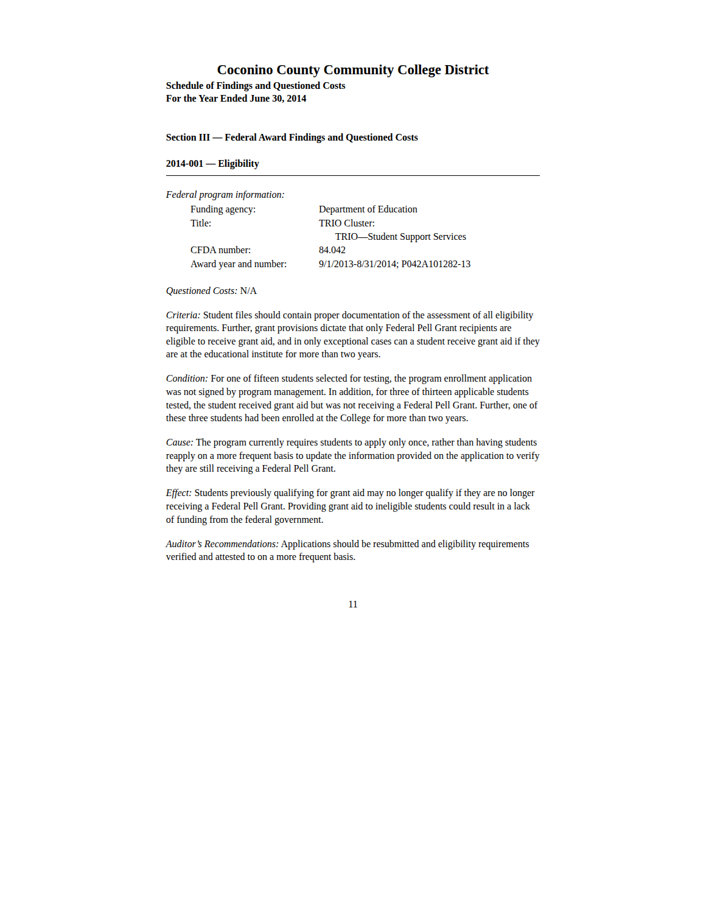Coconino County Community College District
Schedule of Findings and Questioned Costs
For the Year Ended June 30, 2014
Section III — Federal Award Findings and Questioned Costs
2014-001 — Eligibility
Federal program information:
| Funding agency: | Department of Education |
| Title: | TRIO Cluster: |
| | TRIO—Student Support Services |
| CFDA number: | 84.042 |
| Award year and number: | 9/1/2013-8/31/2014; P042A101282-13 |
Questioned Costs: N/A
Criteria: Student files should contain proper documentation of the assessment of all eligibility requirements. Further, grant provisions dictate that only Federal Pell Grant recipients are eligible to receive grant aid, and in only exceptional cases can a student receive grant aid if they are at the educational institute for more than two years.
Condition: For one of fifteen students selected for testing, the program enrollment application was not signed by program management. In addition, for three of thirteen applicable students tested, the student received grant aid but was not receiving a Federal Pell Grant. Further, one of these three students had been enrolled at the College for more than two years.
Cause: The program currently requires students to apply only once, rather than having students reapply on a more frequent basis to update the information provided on the application to verify they are still receiving a Federal Pell Grant.
Effect: Students previously qualifying for grant aid may no longer qualify if they are no longer receiving a Federal Pell Grant. Providing grant aid to ineligible students could result in a lack of funding from the federal government.
Auditor’s Recommendations: Applications should be resubmitted and eligibility requirements verified and attested to on a more frequent basis.
11